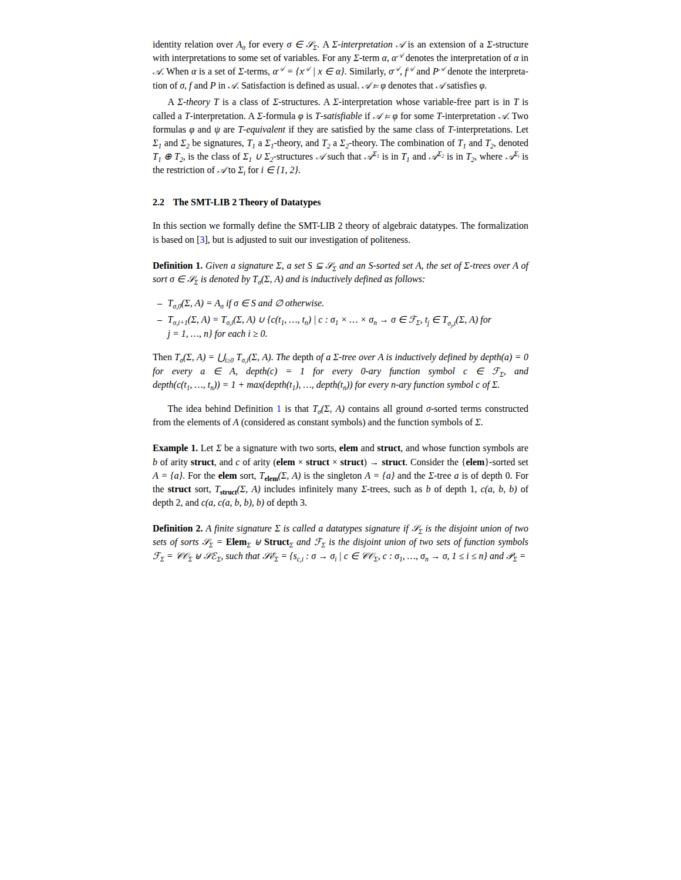identity relation over Aσ for every σ ∈ 𝒮Σ. A Σ-interpretation 𝒜 is an extension of a Σ-structure with interpretations to some set of variables. For any Σ-term α, α𝒜 denotes the interpretation of α in 𝒜. When α is a set of Σ-terms, α𝒜 = {x𝒜 | x ∈ α}. Similarly, σ𝒜, f𝒜 and P𝒜 denote the interpretation of σ, f and P in 𝒜. Satisfaction is defined as usual. 𝒜 ⊨ φ denotes that 𝒜 satisfies φ.
A Σ-theory T is a class of Σ-structures. A Σ-interpretation whose variable-free part is in T is called a T-interpretation. A Σ-formula φ is T-satisfiable if 𝒜 ⊨ φ for some T-interpretation 𝒜. Two formulas φ and ψ are T-equivalent if they are satisfied by the same class of T-interpretations. Let Σ1 and Σ2 be signatures, T1 a Σ1-theory, and T2 a Σ2-theory. The combination of T1 and T2, denoted T1 ⊕ T2, is the class of Σ1 ∪ Σ2-structures 𝒜 such that 𝒜Σ1 is in T1 and 𝒜Σ2 is in T2, where 𝒜Σi is the restriction of 𝒜 to Σi for i ∈ {1, 2}.
2.2 The SMT-LIB 2 Theory of Datatypes
In this section we formally define the SMT-LIB 2 theory of algebraic datatypes. The formalization is based on [3], but is adjusted to suit our investigation of politeness.
Definition 1. Given a signature Σ, a set S ⊆ 𝒮Σ and an S-sorted set A, the set of Σ-trees over A of sort σ ∈ 𝒮Σ is denoted by Tσ(Σ, A) and is inductively defined as follows:
Tσ,0(Σ, A) = Aσ if σ ∈ S and ∅ otherwise.
Tσ,i+1(Σ, A) = Tσ,i(Σ, A) ∪ {c(t1, …, tn) | c : σ1 × … × σn → σ ∈ ℱΣ, tj ∈ Tσj,i(Σ, A) for j = 1, …, n} for each i ≥ 0.
Then Tσ(Σ, A) = ⋃i≥0 Tσ,i(Σ, A). The depth of a Σ-tree over A is inductively defined by depth(a) = 0 for every a ∈ A, depth(c) = 1 for every 0-ary function symbol c ∈ ℱΣ, and depth(c(t1, …, tn)) = 1 + max(depth(t1), …, depth(tn)) for every n-ary function symbol c of Σ.
The idea behind Definition 1 is that Tσ(Σ, A) contains all ground σ-sorted terms constructed from the elements of A (considered as constant symbols) and the function symbols of Σ.
Example 1. Let Σ be a signature with two sorts, elem and struct, and whose function symbols are b of arity struct, and c of arity (elem × struct × struct) → struct. Consider the {elem}-sorted set A = {a}. For the elem sort, Telem(Σ, A) is the singleton A = {a} and the Σ-tree a is of depth 0. For the struct sort, Tstruct(Σ, A) includes infinitely many Σ-trees, such as b of depth 1, c(a, b, b) of depth 2, and c(a, c(a, b, b), b) of depth 3.
Definition 2. A finite signature Σ is called a datatypes signature if 𝒮Σ is the disjoint union of two sets of sorts 𝒮Σ = ElemΣ ⊎ StructΣ and ℱΣ is the disjoint union of two sets of function symbols ℱΣ = 𝒞𝒪Σ ⊎ 𝒮ℰΣ, such that 𝒮ℰΣ = {sc,i : σ → σi | c ∈ 𝒞𝒪Σ, c : σ1, …, σn → σ, 1 ≤ i ≤ n} and 𝒫Σ =